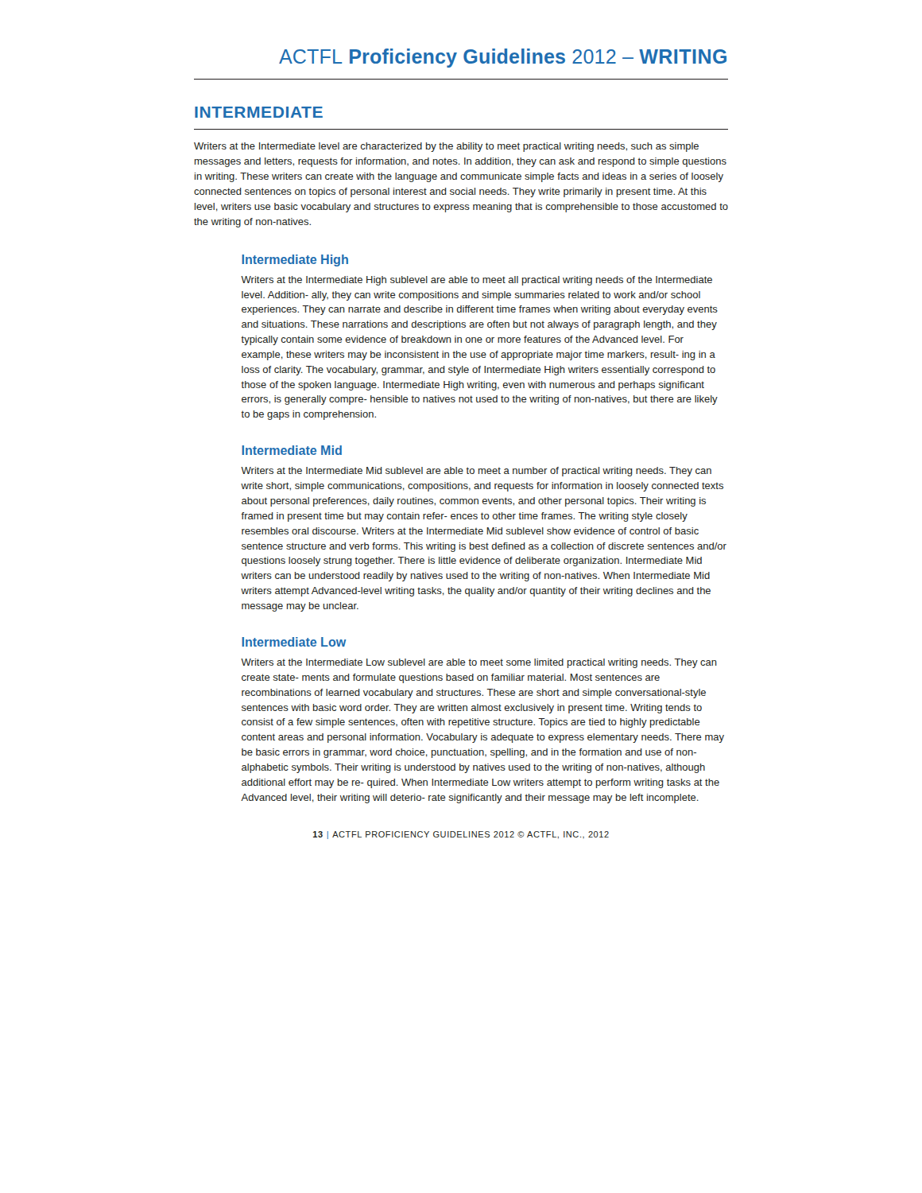ACTFL Proficiency Guidelines 2012 – WRITING
INTERMEDIATE
Writers at the Intermediate level are characterized by the ability to meet practical writing needs, such as simple messages and letters, requests for information, and notes. In addition, they can ask and respond to simple questions in writing. These writers can create with the language and communicate simple facts and ideas in a series of loosely connected sentences on topics of personal interest and social needs. They write primarily in present time. At this level, writers use basic vocabulary and structures to express meaning that is comprehensible to those accustomed to the writing of non-natives.
Intermediate High
Writers at the Intermediate High sublevel are able to meet all practical writing needs of the Intermediate level. Addition- ally, they can write compositions and simple summaries related to work and/or school experiences. They can narrate and describe in different time frames when writing about everyday events and situations. These narrations and descriptions are often but not always of paragraph length, and they typically contain some evidence of breakdown in one or more features of the Advanced level. For example, these writers may be inconsistent in the use of appropriate major time markers, result- ing in a loss of clarity. The vocabulary, grammar, and style of Intermediate High writers essentially correspond to those of the spoken language. Intermediate High writing, even with numerous and perhaps significant errors, is generally compre- hensible to natives not used to the writing of non-natives, but there are likely to be gaps in comprehension.
Intermediate Mid
Writers at the Intermediate Mid sublevel are able to meet a number of practical writing needs. They can write short, simple communications, compositions, and requests for information in loosely connected texts about personal preferences, daily routines, common events, and other personal topics. Their writing is framed in present time but may contain refer- ences to other time frames. The writing style closely resembles oral discourse. Writers at the Intermediate Mid sublevel show evidence of control of basic sentence structure and verb forms. This writing is best defined as a collection of discrete sentences and/or questions loosely strung together. There is little evidence of deliberate organization. Intermediate Mid writers can be understood readily by natives used to the writing of non-natives. When Intermediate Mid writers attempt Advanced-level writing tasks, the quality and/or quantity of their writing declines and the message may be unclear.
Intermediate Low
Writers at the Intermediate Low sublevel are able to meet some limited practical writing needs. They can create state- ments and formulate questions based on familiar material. Most sentences are recombinations of learned vocabulary and structures. These are short and simple conversational-style sentences with basic word order. They are written almost exclusively in present time. Writing tends to consist of a few simple sentences, often with repetitive structure. Topics are tied to highly predictable content areas and personal information. Vocabulary is adequate to express elementary needs. There may be basic errors in grammar, word choice, punctuation, spelling, and in the formation and use of non-alphabetic symbols. Their writing is understood by natives used to the writing of non-natives, although additional effort may be re- quired. When Intermediate Low writers attempt to perform writing tasks at the Advanced level, their writing will deterio- rate significantly and their message may be left incomplete.
13|ACTFL PROFICIENCY GUIDELINES 2012 © ACTFL, INC., 2012